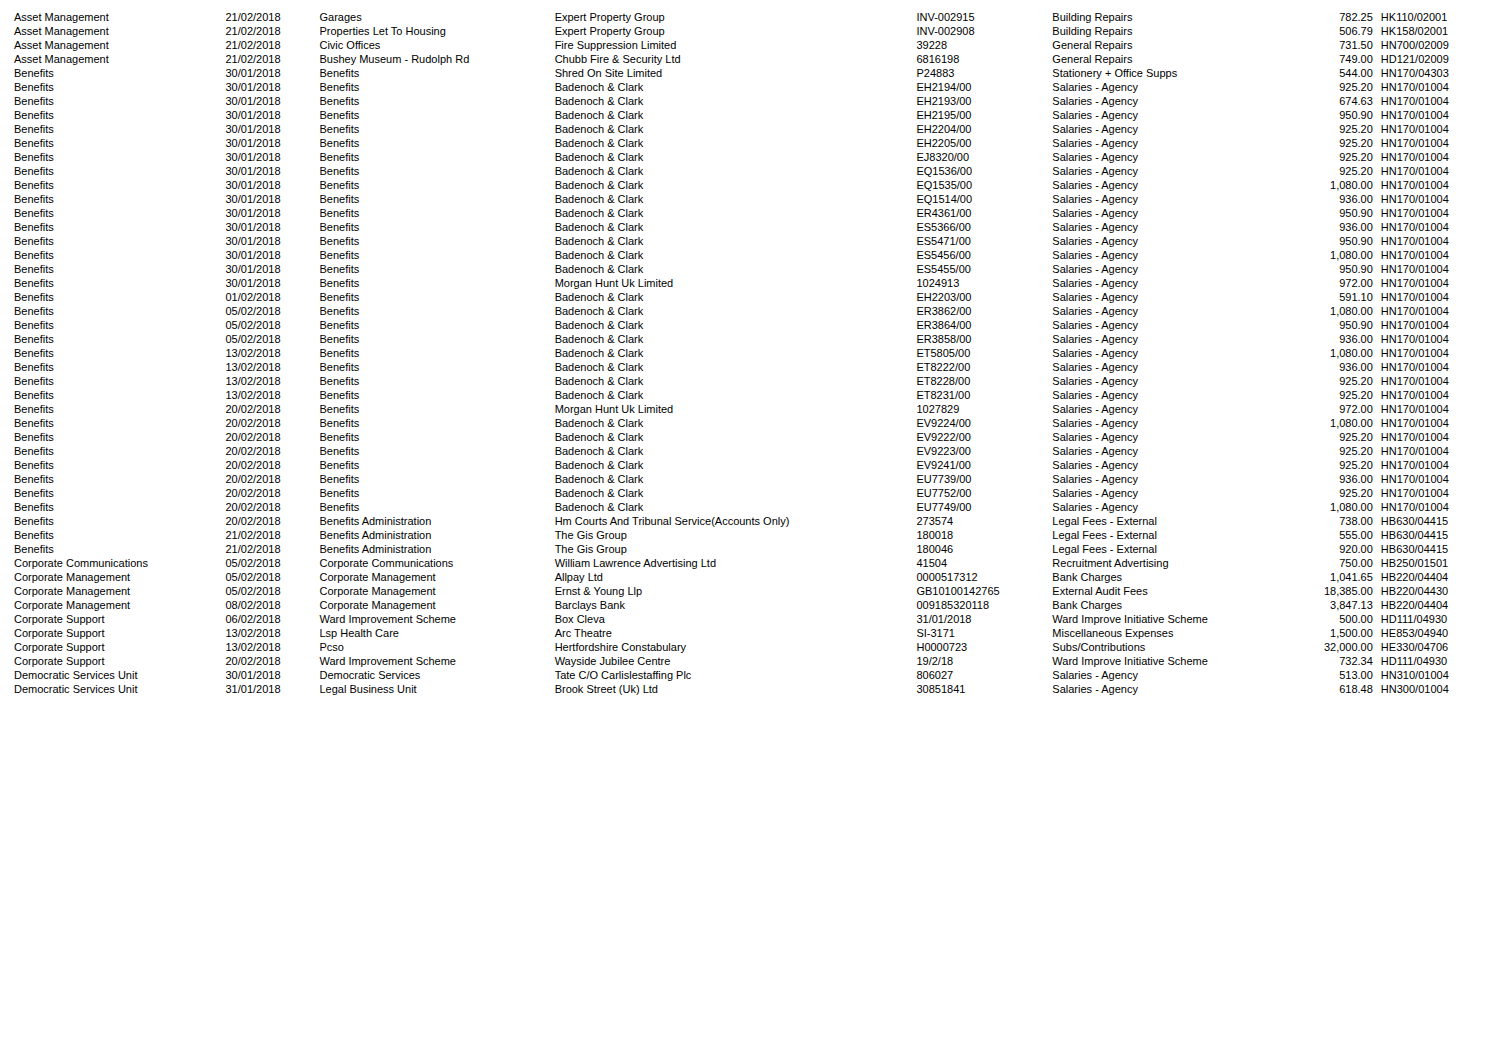| Asset Management | 21/02/2018 | Garages | Expert Property Group | INV-002915 | Building Repairs | 782.25 | HK110/02001 |
| Asset Management | 21/02/2018 | Properties Let To Housing | Expert Property Group | INV-002908 | Building Repairs | 506.79 | HK158/02001 |
| Asset Management | 21/02/2018 | Civic Offices | Fire Suppression Limited | 39228 | General Repairs | 731.50 | HN700/02009 |
| Asset Management | 21/02/2018 | Bushey Museum - Rudolph Rd | Chubb Fire & Security Ltd | 6816198 | General Repairs | 749.00 | HD121/02009 |
| Benefits | 30/01/2018 | Benefits | Shred On Site Limited | P24883 | Stationery + Office Supps | 544.00 | HN170/04303 |
| Benefits | 30/01/2018 | Benefits | Badenoch & Clark | EH2194/00 | Salaries - Agency | 925.20 | HN170/01004 |
| Benefits | 30/01/2018 | Benefits | Badenoch & Clark | EH2193/00 | Salaries - Agency | 674.63 | HN170/01004 |
| Benefits | 30/01/2018 | Benefits | Badenoch & Clark | EH2195/00 | Salaries - Agency | 950.90 | HN170/01004 |
| Benefits | 30/01/2018 | Benefits | Badenoch & Clark | EH2204/00 | Salaries - Agency | 925.20 | HN170/01004 |
| Benefits | 30/01/2018 | Benefits | Badenoch & Clark | EH2205/00 | Salaries - Agency | 925.20 | HN170/01004 |
| Benefits | 30/01/2018 | Benefits | Badenoch & Clark | EJ8320/00 | Salaries - Agency | 925.20 | HN170/01004 |
| Benefits | 30/01/2018 | Benefits | Badenoch & Clark | EQ1536/00 | Salaries - Agency | 925.20 | HN170/01004 |
| Benefits | 30/01/2018 | Benefits | Badenoch & Clark | EQ1535/00 | Salaries - Agency | 1,080.00 | HN170/01004 |
| Benefits | 30/01/2018 | Benefits | Badenoch & Clark | EQ1514/00 | Salaries - Agency | 936.00 | HN170/01004 |
| Benefits | 30/01/2018 | Benefits | Badenoch & Clark | ER4361/00 | Salaries - Agency | 950.90 | HN170/01004 |
| Benefits | 30/01/2018 | Benefits | Badenoch & Clark | ES5366/00 | Salaries - Agency | 936.00 | HN170/01004 |
| Benefits | 30/01/2018 | Benefits | Badenoch & Clark | ES5471/00 | Salaries - Agency | 950.90 | HN170/01004 |
| Benefits | 30/01/2018 | Benefits | Badenoch & Clark | ES5456/00 | Salaries - Agency | 1,080.00 | HN170/01004 |
| Benefits | 30/01/2018 | Benefits | Badenoch & Clark | ES5455/00 | Salaries - Agency | 950.90 | HN170/01004 |
| Benefits | 30/01/2018 | Benefits | Morgan Hunt Uk Limited | 1024913 | Salaries - Agency | 972.00 | HN170/01004 |
| Benefits | 01/02/2018 | Benefits | Badenoch & Clark | EH2203/00 | Salaries - Agency | 591.10 | HN170/01004 |
| Benefits | 05/02/2018 | Benefits | Badenoch & Clark | ER3862/00 | Salaries - Agency | 1,080.00 | HN170/01004 |
| Benefits | 05/02/2018 | Benefits | Badenoch & Clark | ER3864/00 | Salaries - Agency | 950.90 | HN170/01004 |
| Benefits | 05/02/2018 | Benefits | Badenoch & Clark | ER3858/00 | Salaries - Agency | 936.00 | HN170/01004 |
| Benefits | 13/02/2018 | Benefits | Badenoch & Clark | ET5805/00 | Salaries - Agency | 1,080.00 | HN170/01004 |
| Benefits | 13/02/2018 | Benefits | Badenoch & Clark | ET8222/00 | Salaries - Agency | 936.00 | HN170/01004 |
| Benefits | 13/02/2018 | Benefits | Badenoch & Clark | ET8228/00 | Salaries - Agency | 925.20 | HN170/01004 |
| Benefits | 13/02/2018 | Benefits | Badenoch & Clark | ET8231/00 | Salaries - Agency | 925.20 | HN170/01004 |
| Benefits | 20/02/2018 | Benefits | Morgan Hunt Uk Limited | 1027829 | Salaries - Agency | 972.00 | HN170/01004 |
| Benefits | 20/02/2018 | Benefits | Badenoch & Clark | EV9224/00 | Salaries - Agency | 1,080.00 | HN170/01004 |
| Benefits | 20/02/2018 | Benefits | Badenoch & Clark | EV9222/00 | Salaries - Agency | 925.20 | HN170/01004 |
| Benefits | 20/02/2018 | Benefits | Badenoch & Clark | EV9223/00 | Salaries - Agency | 925.20 | HN170/01004 |
| Benefits | 20/02/2018 | Benefits | Badenoch & Clark | EV9241/00 | Salaries - Agency | 925.20 | HN170/01004 |
| Benefits | 20/02/2018 | Benefits | Badenoch & Clark | EU7739/00 | Salaries - Agency | 936.00 | HN170/01004 |
| Benefits | 20/02/2018 | Benefits | Badenoch & Clark | EU7752/00 | Salaries - Agency | 925.20 | HN170/01004 |
| Benefits | 20/02/2018 | Benefits | Badenoch & Clark | EU7749/00 | Salaries - Agency | 1,080.00 | HN170/01004 |
| Benefits | 20/02/2018 | Benefits Administration | Hm Courts And Tribunal Service(Accounts Only) | 273574 | Legal Fees - External | 738.00 | HB630/04415 |
| Benefits | 21/02/2018 | Benefits Administration | The Gis Group | 180018 | Legal Fees - External | 555.00 | HB630/04415 |
| Benefits | 21/02/2018 | Benefits Administration | The Gis Group | 180046 | Legal Fees - External | 920.00 | HB630/04415 |
| Corporate Communications | 05/02/2018 | Corporate Communications | William Lawrence Advertising Ltd | 41504 | Recruitment Advertising | 750.00 | HB250/01501 |
| Corporate Management | 05/02/2018 | Corporate Management | Allpay Ltd | 0000517312 | Bank Charges | 1,041.65 | HB220/04404 |
| Corporate Management | 05/02/2018 | Corporate Management | Ernst & Young Llp | GB10100142765 | External Audit Fees | 18,385.00 | HB220/04430 |
| Corporate Management | 08/02/2018 | Corporate Management | Barclays Bank | 009185320118 | Bank Charges | 3,847.13 | HB220/04404 |
| Corporate Support | 06/02/2018 | Ward Improvement Scheme | Box Cleva | 31/01/2018 | Ward Improve Initiative Scheme | 500.00 | HD111/04930 |
| Corporate Support | 13/02/2018 | Lsp Health Care | Arc Theatre | SI-3171 | Miscellaneous Expenses | 1,500.00 | HE853/04940 |
| Corporate Support | 13/02/2018 | Pcso | Hertfordshire Constabulary | H0000723 | Subs/Contributions | 32,000.00 | HE330/04706 |
| Corporate Support | 20/02/2018 | Ward Improvement Scheme | Wayside Jubilee Centre | 19/2/18 | Ward Improve Initiative Scheme | 732.34 | HD111/04930 |
| Democratic Services Unit | 30/01/2018 | Democratic Services | Tate C/O Carlislestaffing Plc | 806027 | Salaries - Agency | 513.00 | HN310/01004 |
| Democratic Services Unit | 31/01/2018 | Legal Business Unit | Brook Street (Uk) Ltd | 30851841 | Salaries - Agency | 618.48 | HN300/01004 |